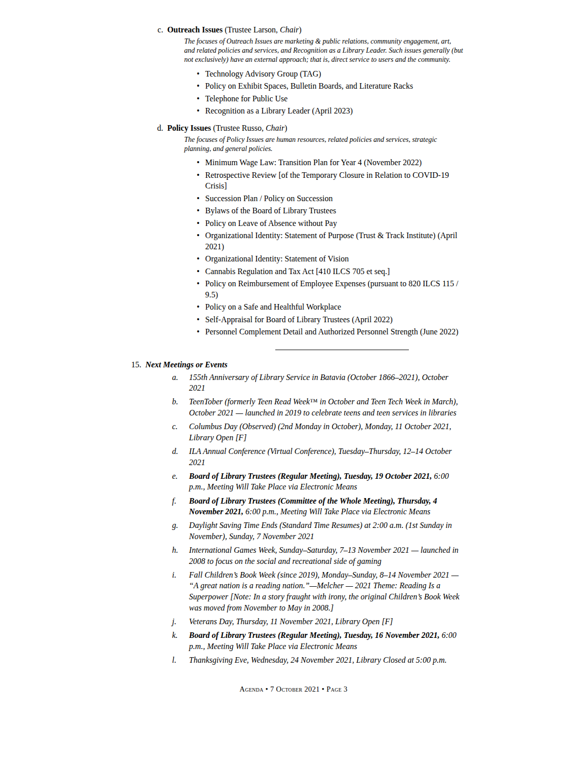c.
Outreach Issues (Trustee Larson, Chair)
The focuses of Outreach Issues are marketing & public relations, community engagement, art, and related policies and services, and Recognition as a Library Leader. Such issues generally (but not exclusively) have an external approach; that is, direct service to users and the community.
Technology Advisory Group (TAG)
Policy on Exhibit Spaces, Bulletin Boards, and Literature Racks
Telephone for Public Use
Recognition as a Library Leader (April 2023)
d.
Policy Issues (Trustee Russo, Chair)
The focuses of Policy Issues are human resources, related policies and services, strategic planning, and general policies.
Minimum Wage Law: Transition Plan for Year 4 (November 2022)
Retrospective Review [of the Temporary Closure in Relation to COVID-19 Crisis]
Succession Plan / Policy on Succession
Bylaws of the Board of Library Trustees
Policy on Leave of Absence without Pay
Organizational Identity: Statement of Purpose (Trust & Track Institute) (April 2021)
Organizational Identity: Statement of Vision
Cannabis Regulation and Tax Act [410 ILCS 705 et seq.]
Policy on Reimbursement of Employee Expenses (pursuant to 820 ILCS 115 / 9.5)
Policy on a Safe and Healthful Workplace
Self-Appraisal for Board of Library Trustees (April 2022)
Personnel Complement Detail and Authorized Personnel Strength (June 2022)
15.
Next Meetings or Events
a.
155th Anniversary of Library Service in Batavia (October 1866–2021), October 2021
b.
TeenTober (formerly Teen Read Week™ in October and Teen Tech Week in March), October 2021 — launched in 2019 to celebrate teens and teen services in libraries
c.
Columbus Day (Observed) (2nd Monday in October), Monday, 11 October 2021, Library Open [F]
d.
ILA Annual Conference (Virtual Conference), Tuesday–Thursday, 12–14 October 2021
e.
Board of Library Trustees (Regular Meeting), Tuesday, 19 October 2021, 6:00 p.m., Meeting Will Take Place via Electronic Means
f.
Board of Library Trustees (Committee of the Whole Meeting), Thursday, 4 November 2021, 6:00 p.m., Meeting Will Take Place via Electronic Means
g.
Daylight Saving Time Ends (Standard Time Resumes) at 2:00 a.m. (1st Sunday in November), Sunday, 7 November 2021
h.
International Games Week, Sunday–Saturday, 7–13 November 2021 — launched in 2008 to focus on the social and recreational side of gaming
i.
Fall Children’s Book Week (since 2019), Monday–Sunday, 8–14 November 2021 — “A great nation is a reading nation.”—Melcher — 2021 Theme: Reading Is a Superpower [Note: In a story fraught with irony, the original Children’s Book Week was moved from November to May in 2008.]
j.
Veterans Day, Thursday, 11 November 2021, Library Open [F]
k.
Board of Library Trustees (Regular Meeting), Tuesday, 16 November 2021, 6:00 p.m., Meeting Will Take Place via Electronic Means
l.
Thanksgiving Eve, Wednesday, 24 November 2021, Library Closed at 5:00 p.m.
Agenda • 7 October 2021 • Page 3